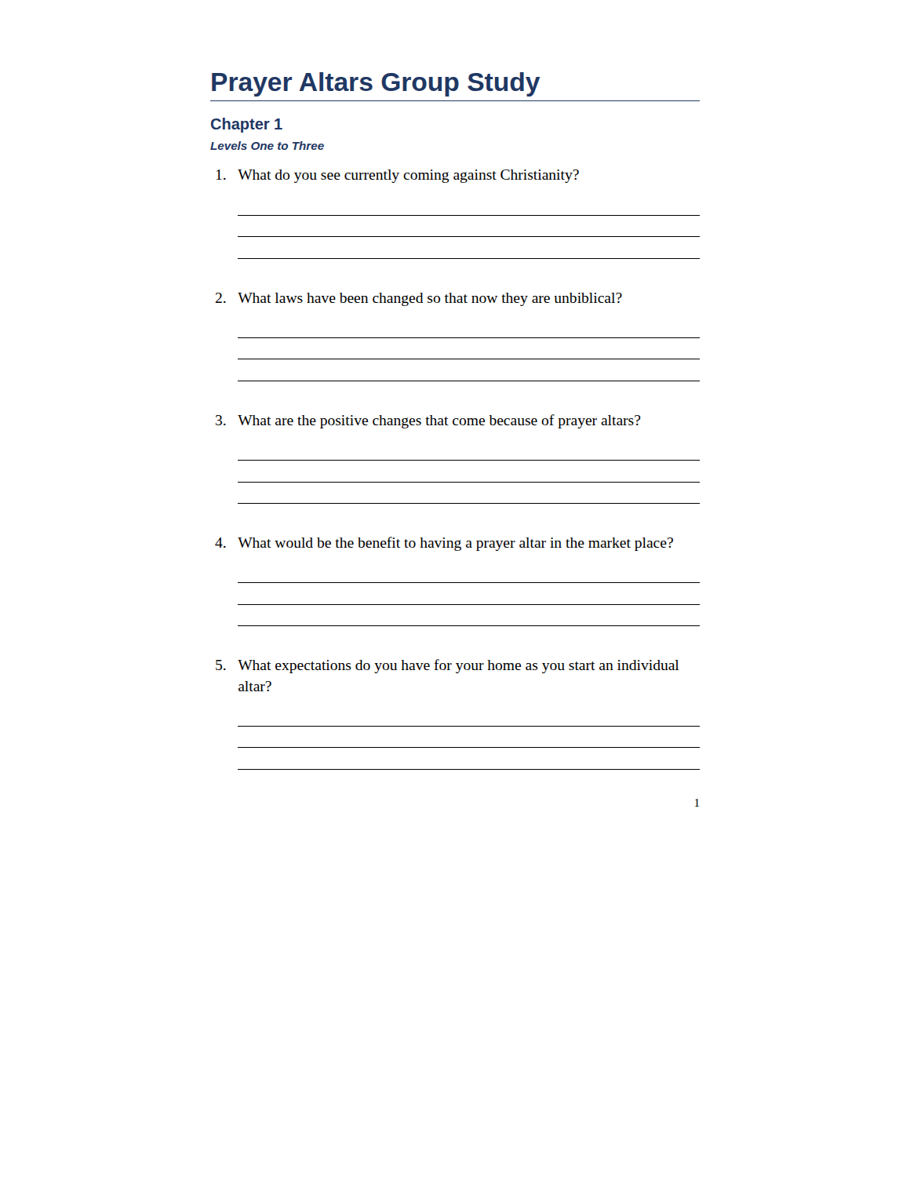Prayer Altars Group Study
Chapter 1
Levels One to Three
What do you see currently coming against Christianity?
What laws have been changed so that now they are unbiblical?
What are the positive changes that come because of prayer altars?
What would be the benefit to having a prayer altar in the market place?
What expectations do you have for your home as you start an individual altar?
1